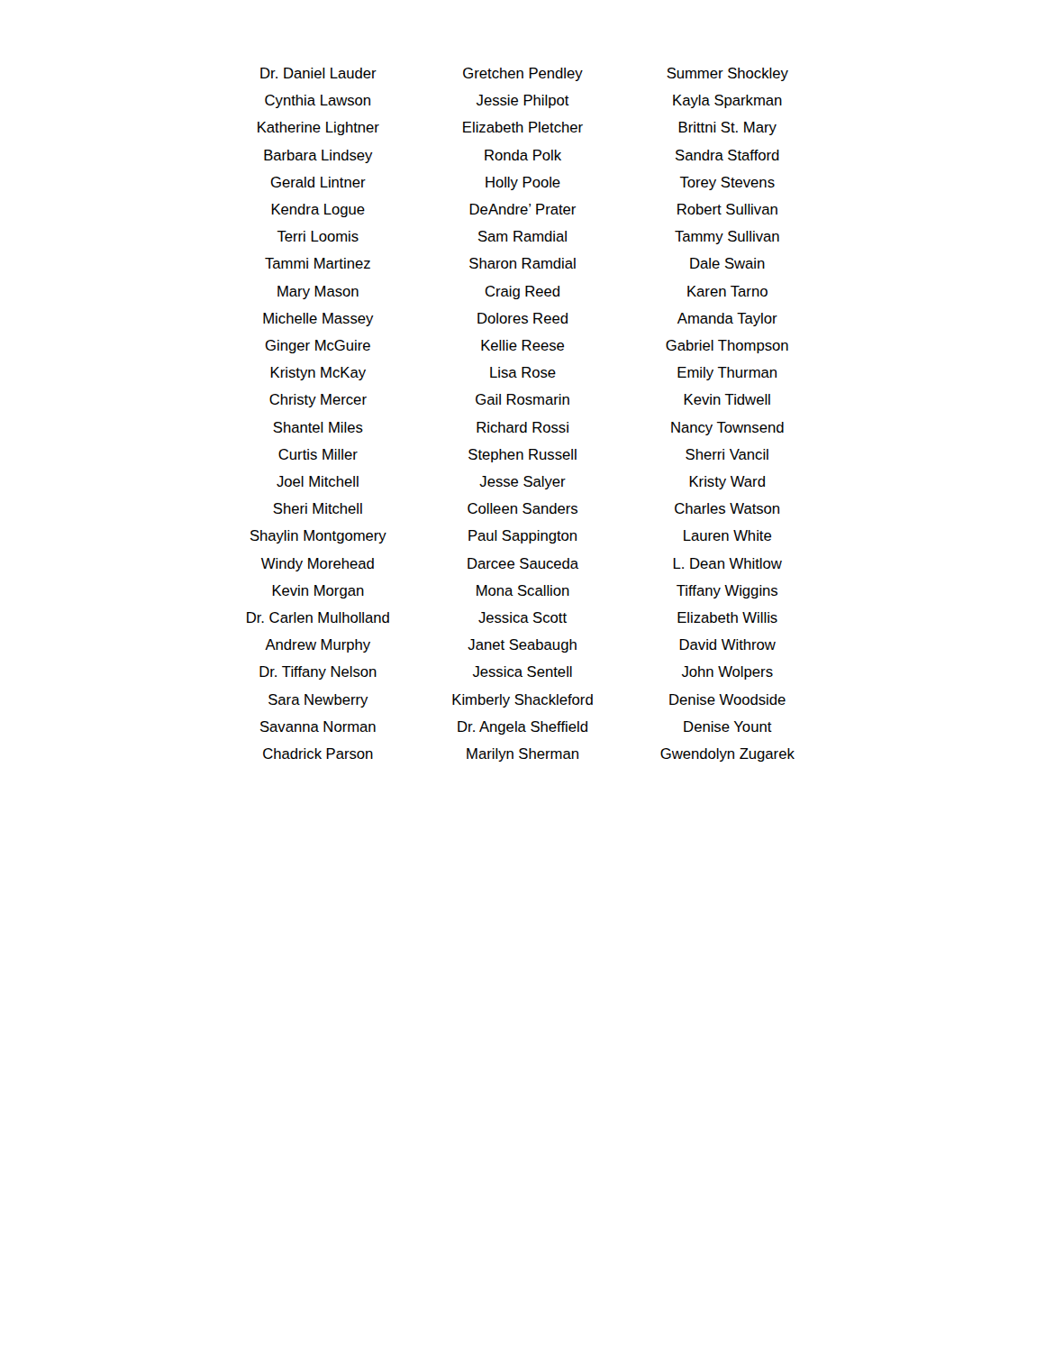Dr. Daniel Lauder
Cynthia Lawson
Katherine Lightner
Barbara Lindsey
Gerald Lintner
Kendra Logue
Terri Loomis
Tammi Martinez
Mary Mason
Michelle Massey
Ginger McGuire
Kristyn McKay
Christy Mercer
Shantel Miles
Curtis Miller
Joel Mitchell
Sheri Mitchell
Shaylin Montgomery
Windy Morehead
Kevin Morgan
Dr. Carlen Mulholland
Andrew Murphy
Dr. Tiffany Nelson
Sara Newberry
Savanna Norman
Chadrick Parson
Gretchen Pendley
Jessie Philpot
Elizabeth Pletcher
Ronda Polk
Holly Poole
DeAndre’ Prater
Sam Ramdial
Sharon Ramdial
Craig Reed
Dolores Reed
Kellie Reese
Lisa Rose
Gail Rosmarin
Richard Rossi
Stephen Russell
Jesse Salyer
Colleen Sanders
Paul Sappington
Darcee Sauceda
Mona Scallion
Jessica Scott
Janet Seabaugh
Jessica Sentell
Kimberly Shackleford
Dr. Angela Sheffield
Marilyn Sherman
Summer Shockley
Kayla Sparkman
Brittni St. Mary
Sandra Stafford
Torey Stevens
Robert Sullivan
Tammy Sullivan
Dale Swain
Karen Tarno
Amanda Taylor
Gabriel Thompson
Emily Thurman
Kevin Tidwell
Nancy Townsend
Sherri Vancil
Kristy Ward
Charles Watson
Lauren White
L. Dean Whitlow
Tiffany Wiggins
Elizabeth Willis
David Withrow
John Wolpers
Denise Woodside
Denise Yount
Gwendolyn Zugarek